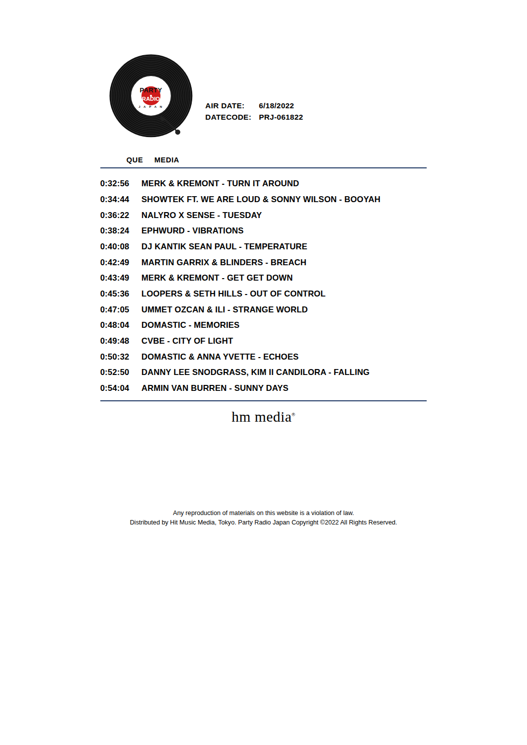PARTY PARTY RADIO J A P A N
| AIR DATE: | 6/18/2022 |
| DATECODE: | PRJ-061822 |
QUE MEDIA
| 0:32:56 | MERK & KREMONT - TURN IT AROUND |
| 0:34:44 | SHOWTEK FT. WE ARE LOUD & SONNY WILSON - BOOYAH |
| 0:36:22 | NALYRO X SENSE - TUESDAY |
| 0:38:24 | EPHWURD - VIBRATIONS |
| 0:40:08 | DJ KANTIK SEAN PAUL - TEMPERATURE |
| 0:42:49 | MARTIN GARRIX & BLINDERS - BREACH |
| 0:43:49 | MERK & KREMONT - GET GET DOWN |
| 0:45:36 | LOOPERS & SETH HILLS - OUT OF CONTROL |
| 0:47:05 | UMMET OZCAN & ILI - STRANGE WORLD |
| 0:48:04 | DOMASTIC - MEMORIES |
| 0:49:48 | CVBE - CITY OF LIGHT |
| 0:50:32 | DOMASTIC & ANNA YVETTE - ECHOES |
| 0:52:50 | DANNY LEE SNODGRASS, KIM II CANDILORA - FALLING |
| 0:54:04 | ARMIN VAN BURREN - SUNNY DAYS |
hm media®
Any reproduction of materials on this website is a violation of law.
Distributed by Hit Music Media, Tokyo. Party Radio Japan Copyright ©2022 All Rights Reserved.